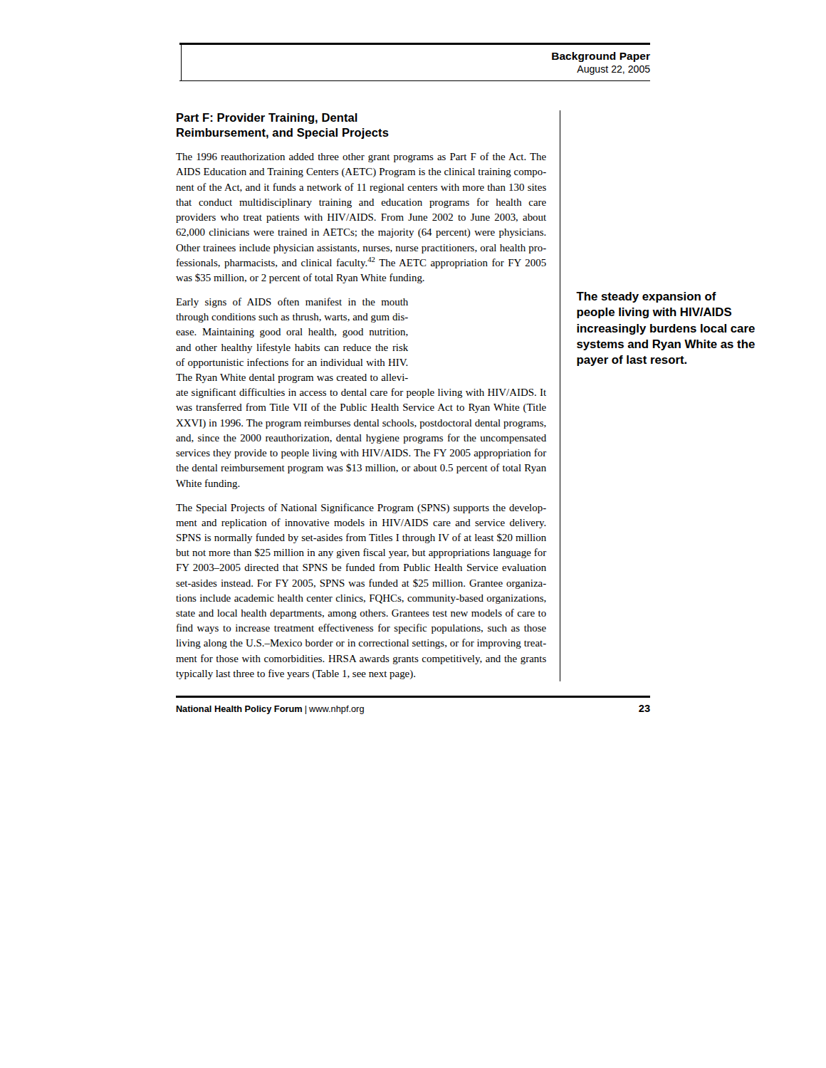Background Paper
August 22, 2005
The steady expansion of people living with HIV/AIDS increasingly burdens local care systems and Ryan White as the payer of last resort.
Part F: Provider Training, Dental
Reimbursement, and Special Projects
The 1996 reauthorization added three other grant programs as Part F of the Act. The AIDS Education and Training Centers (AETC) Program is the clinical training component of the Act, and it funds a network of 11 regional centers with more than 130 sites that conduct multidisciplinary training and education programs for health care providers who treat patients with HIV/AIDS. From June 2002 to June 2003, about 62,000 clinicians were trained in AETCs; the majority (64 percent) were physicians. Other trainees include physician assistants, nurses, nurse practitioners, oral health professionals, pharmacists, and clinical faculty.42 The AETC appropriation for FY 2005 was $35 million, or 2 percent of total Ryan White funding.
Early signs of AIDS often manifest in the mouth through conditions such as thrush, warts, and gum disease. Maintaining good oral health, good nutrition, and other healthy lifestyle habits can reduce the risk of opportunistic infections for an individual with HIV. The Ryan White dental program was created to alleviate significant difficulties in access to dental care for people living with HIV/AIDS. It was transferred from Title VII of the Public Health Service Act to Ryan White (Title XXVI) in 1996. The program reimburses dental schools, postdoctoral dental programs, and, since the 2000 reauthorization, dental hygiene programs for the uncompensated services they provide to people living with HIV/AIDS. The FY 2005 appropriation for the dental reimbursement program was $13 million, or about 0.5 percent of total Ryan White funding.
The Special Projects of National Significance Program (SPNS) supports the development and replication of innovative models in HIV/AIDS care and service delivery. SPNS is normally funded by set-asides from Titles I through IV of at least $20 million but not more than $25 million in any given fiscal year, but appropriations language for FY 2003–2005 directed that SPNS be funded from Public Health Service evaluation set-asides instead. For FY 2005, SPNS was funded at $25 million. Grantee organizations include academic health center clinics, FQHCs, community-based organizations, state and local health departments, among others. Grantees test new models of care to find ways to increase treatment effectiveness for specific populations, such as those living along the U.S.–Mexico border or in correctional settings, or for improving treatment for those with comorbidities. HRSA awards grants competitively, and the grants typically last three to five years (Table 1, see next page).
National Health Policy Forum|www.nhpf.org
23